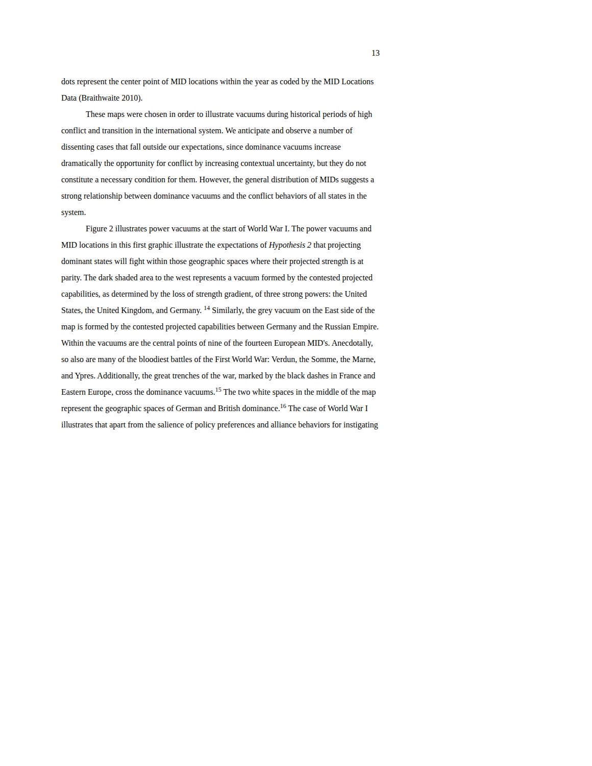13
dots represent the center point of MID locations within the year as coded by the MID Locations Data (Braithwaite 2010).
These maps were chosen in order to illustrate vacuums during historical periods of high conflict and transition in the international system. We anticipate and observe a number of dissenting cases that fall outside our expectations, since dominance vacuums increase dramatically the opportunity for conflict by increasing contextual uncertainty, but they do not constitute a necessary condition for them. However, the general distribution of MIDs suggests a strong relationship between dominance vacuums and the conflict behaviors of all states in the system.
Figure 2 illustrates power vacuums at the start of World War I. The power vacuums and MID locations in this first graphic illustrate the expectations of Hypothesis 2 that projecting dominant states will fight within those geographic spaces where their projected strength is at parity. The dark shaded area to the west represents a vacuum formed by the contested projected capabilities, as determined by the loss of strength gradient, of three strong powers: the United States, the United Kingdom, and Germany. 14 Similarly, the grey vacuum on the East side of the map is formed by the contested projected capabilities between Germany and the Russian Empire. Within the vacuums are the central points of nine of the fourteen European MID's. Anecdotally, so also are many of the bloodiest battles of the First World War: Verdun, the Somme, the Marne, and Ypres. Additionally, the great trenches of the war, marked by the black dashes in France and Eastern Europe, cross the dominance vacuums.15 The two white spaces in the middle of the map represent the geographic spaces of German and British dominance.16 The case of World War I illustrates that apart from the salience of policy preferences and alliance behaviors for instigating